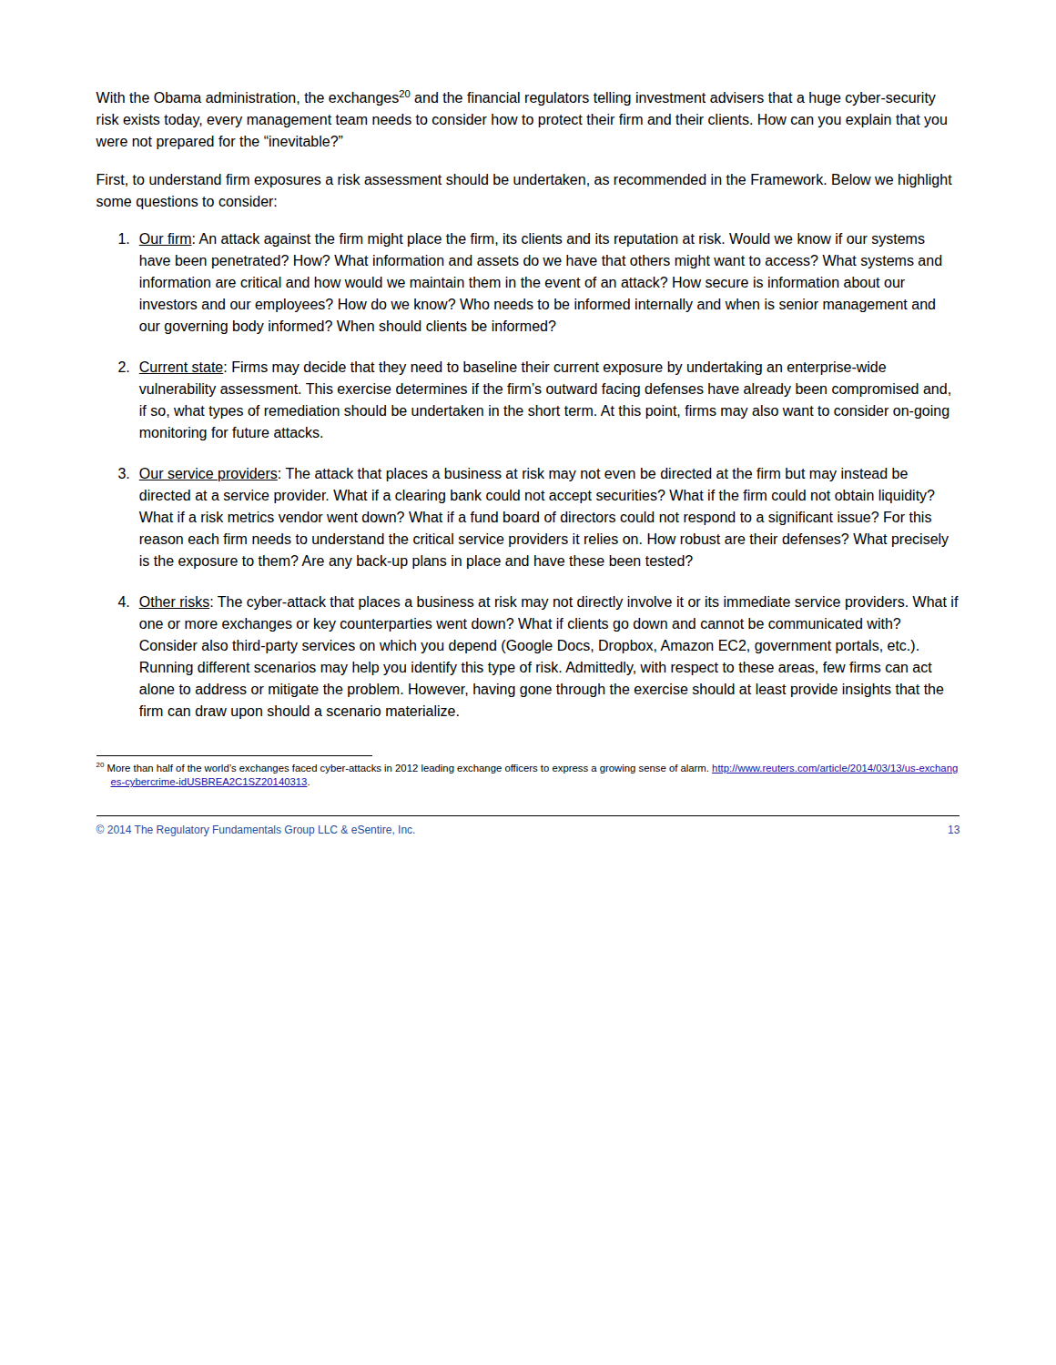With the Obama administration, the exchanges20 and the financial regulators telling investment advisers that a huge cyber-security risk exists today, every management team needs to consider how to protect their firm and their clients. How can you explain that you were not prepared for the “inevitable?”
First, to understand firm exposures a risk assessment should be undertaken, as recommended in the Framework. Below we highlight some questions to consider:
Our firm: An attack against the firm might place the firm, its clients and its reputation at risk. Would we know if our systems have been penetrated? How? What information and assets do we have that others might want to access? What systems and information are critical and how would we maintain them in the event of an attack? How secure is information about our investors and our employees? How do we know? Who needs to be informed internally and when is senior management and our governing body informed? When should clients be informed?
Current state: Firms may decide that they need to baseline their current exposure by undertaking an enterprise-wide vulnerability assessment. This exercise determines if the firm’s outward facing defenses have already been compromised and, if so, what types of remediation should be undertaken in the short term. At this point, firms may also want to consider on-going monitoring for future attacks.
Our service providers: The attack that places a business at risk may not even be directed at the firm but may instead be directed at a service provider. What if a clearing bank could not accept securities? What if the firm could not obtain liquidity? What if a risk metrics vendor went down? What if a fund board of directors could not respond to a significant issue? For this reason each firm needs to understand the critical service providers it relies on. How robust are their defenses? What precisely is the exposure to them? Are any back-up plans in place and have these been tested?
Other risks: The cyber-attack that places a business at risk may not directly involve it or its immediate service providers. What if one or more exchanges or key counterparties went down? What if clients go down and cannot be communicated with? Consider also third-party services on which you depend (Google Docs, Dropbox, Amazon EC2, government portals, etc.). Running different scenarios may help you identify this type of risk. Admittedly, with respect to these areas, few firms can act alone to address or mitigate the problem. However, having gone through the exercise should at least provide insights that the firm can draw upon should a scenario materialize.
20 More than half of the world’s exchanges faced cyber-attacks in 2012 leading exchange officers to express a growing sense of alarm. http://www.reuters.com/article/2014/03/13/us-exchanges-cybercrime-idUSBREA2C1SZ20140313.
© 2014 The Regulatory Fundamentals Group LLC & eSentire, Inc. 13